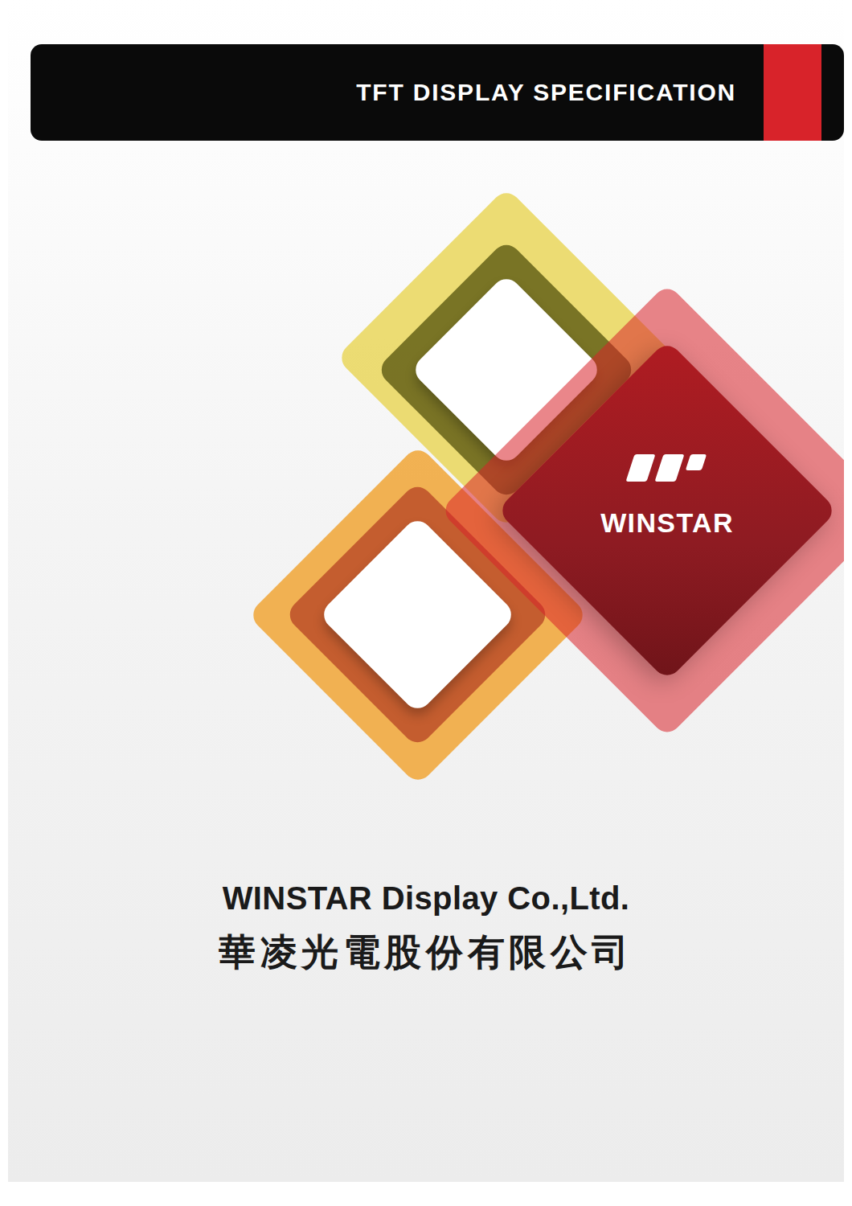TFT Display Specification
WINSTAR
WINSTAR Display Co.,Ltd.
華凌光電股份有限公司